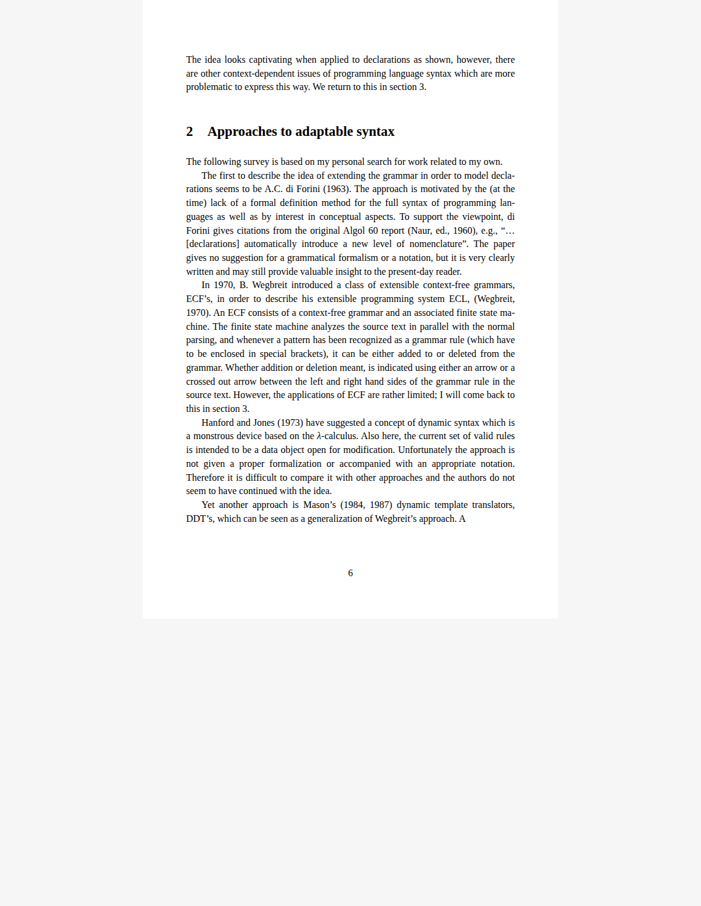The idea looks captivating when applied to declarations as shown, however, there are other context-dependent issues of programming language syntax which are more problematic to express this way. We return to this in section 3.
2 Approaches to adaptable syntax
The following survey is based on my personal search for work related to my own.
The first to describe the idea of extending the grammar in order to model declarations seems to be A.C. di Forini (1963). The approach is motivated by the (at the time) lack of a formal definition method for the full syntax of programming languages as well as by interest in conceptual aspects. To support the viewpoint, di Forini gives citations from the original Algol 60 report (Naur, ed., 1960), e.g., “… [declarations] automatically introduce a new level of nomenclature”. The paper gives no suggestion for a grammatical formalism or a notation, but it is very clearly written and may still provide valuable insight to the present-day reader.
In 1970, B. Wegbreit introduced a class of extensible context-free grammars, ECF’s, in order to describe his extensible programming system ECL, (Wegbreit, 1970). An ECF consists of a context-free grammar and an associated finite state machine. The finite state machine analyzes the source text in parallel with the normal parsing, and whenever a pattern has been recognized as a grammar rule (which have to be enclosed in special brackets), it can be either added to or deleted from the grammar. Whether addition or deletion meant, is indicated using either an arrow or a crossed out arrow between the left and right hand sides of the grammar rule in the source text. However, the applications of ECF are rather limited; I will come back to this in section 3.
Hanford and Jones (1973) have suggested a concept of dynamic syntax which is a monstrous device based on the λ-calculus. Also here, the current set of valid rules is intended to be a data object open for modification. Unfortunately the approach is not given a proper formalization or accompanied with an appropriate notation. Therefore it is difficult to compare it with other approaches and the authors do not seem to have continued with the idea.
Yet another approach is Mason’s (1984, 1987) dynamic template translators, DDT’s, which can be seen as a generalization of Wegbreit’s approach. A
6